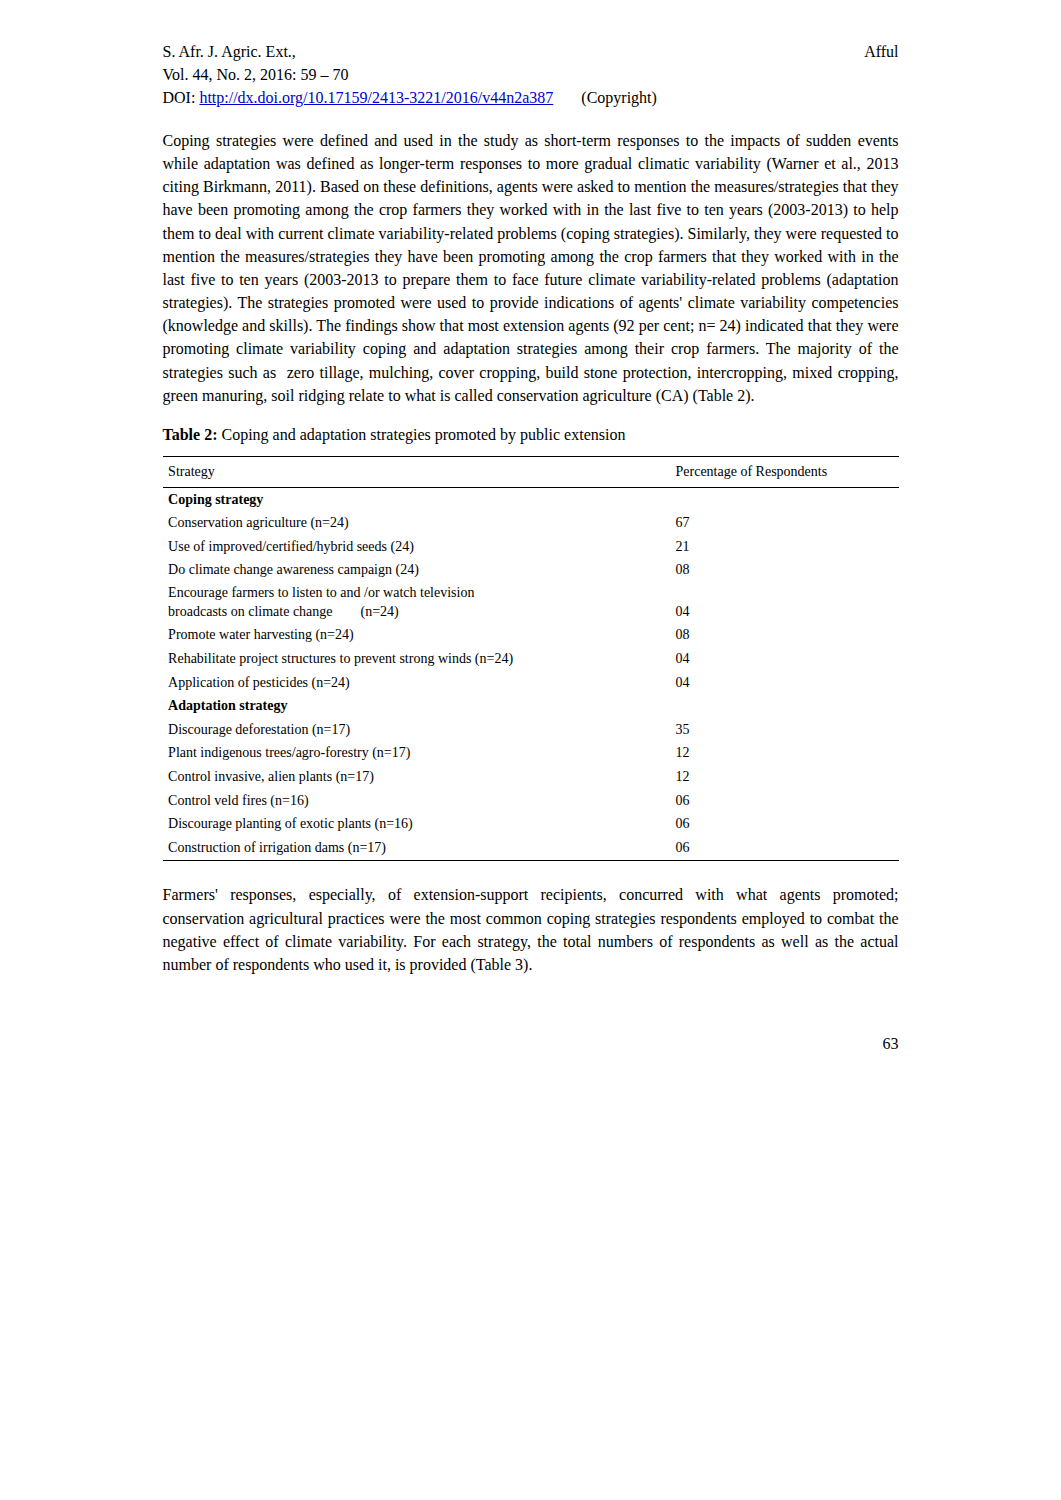S. Afr. J. Agric. Ext.,
Afful
Vol. 44, No. 2, 2016: 59 – 70
DOI: http://dx.doi.org/10.17159/2413-3221/2016/v44n2a387 (Copyright)
Coping strategies were defined and used in the study as short-term responses to the impacts of sudden events while adaptation was defined as longer-term responses to more gradual climatic variability (Warner et al., 2013 citing Birkmann, 2011). Based on these definitions, agents were asked to mention the measures/strategies that they have been promoting among the crop farmers they worked with in the last five to ten years (2003-2013) to help them to deal with current climate variability-related problems (coping strategies). Similarly, they were requested to mention the measures/strategies they have been promoting among the crop farmers that they worked with in the last five to ten years (2003-2013 to prepare them to face future climate variability-related problems (adaptation strategies). The strategies promoted were used to provide indications of agents' climate variability competencies (knowledge and skills). The findings show that most extension agents (92 per cent; n= 24) indicated that they were promoting climate variability coping and adaptation strategies among their crop farmers. The majority of the strategies such as zero tillage, mulching, cover cropping, build stone protection, intercropping, mixed cropping, green manuring, soil ridging relate to what is called conservation agriculture (CA) (Table 2).
Table 2: Coping and adaptation strategies promoted by public extension
| Strategy | Percentage of Respondents |
| --- | --- |
| Coping strategy |
| Conservation agriculture (n=24) | 67 |
| Use of improved/certified/hybrid seeds (24) | 21 |
| Do climate change awareness campaign (24) | 08 |
| Encourage farmers to listen to and /or watch television broadcasts on climate change (n=24) | 04 |
| Promote water harvesting (n=24) | 08 |
| Rehabilitate project structures to prevent strong winds (n=24) | 04 |
| Application of pesticides (n=24) | 04 |
| Adaptation strategy |
| Discourage deforestation (n=17) | 35 |
| Plant indigenous trees/agro-forestry (n=17) | 12 |
| Control invasive, alien plants (n=17) | 12 |
| Control veld fires (n=16) | 06 |
| Discourage planting of exotic plants (n=16) | 06 |
| Construction of irrigation dams (n=17) | 06 |
Farmers' responses, especially, of extension-support recipients, concurred with what agents promoted; conservation agricultural practices were the most common coping strategies respondents employed to combat the negative effect of climate variability. For each strategy, the total numbers of respondents as well as the actual number of respondents who used it, is provided (Table 3).
63